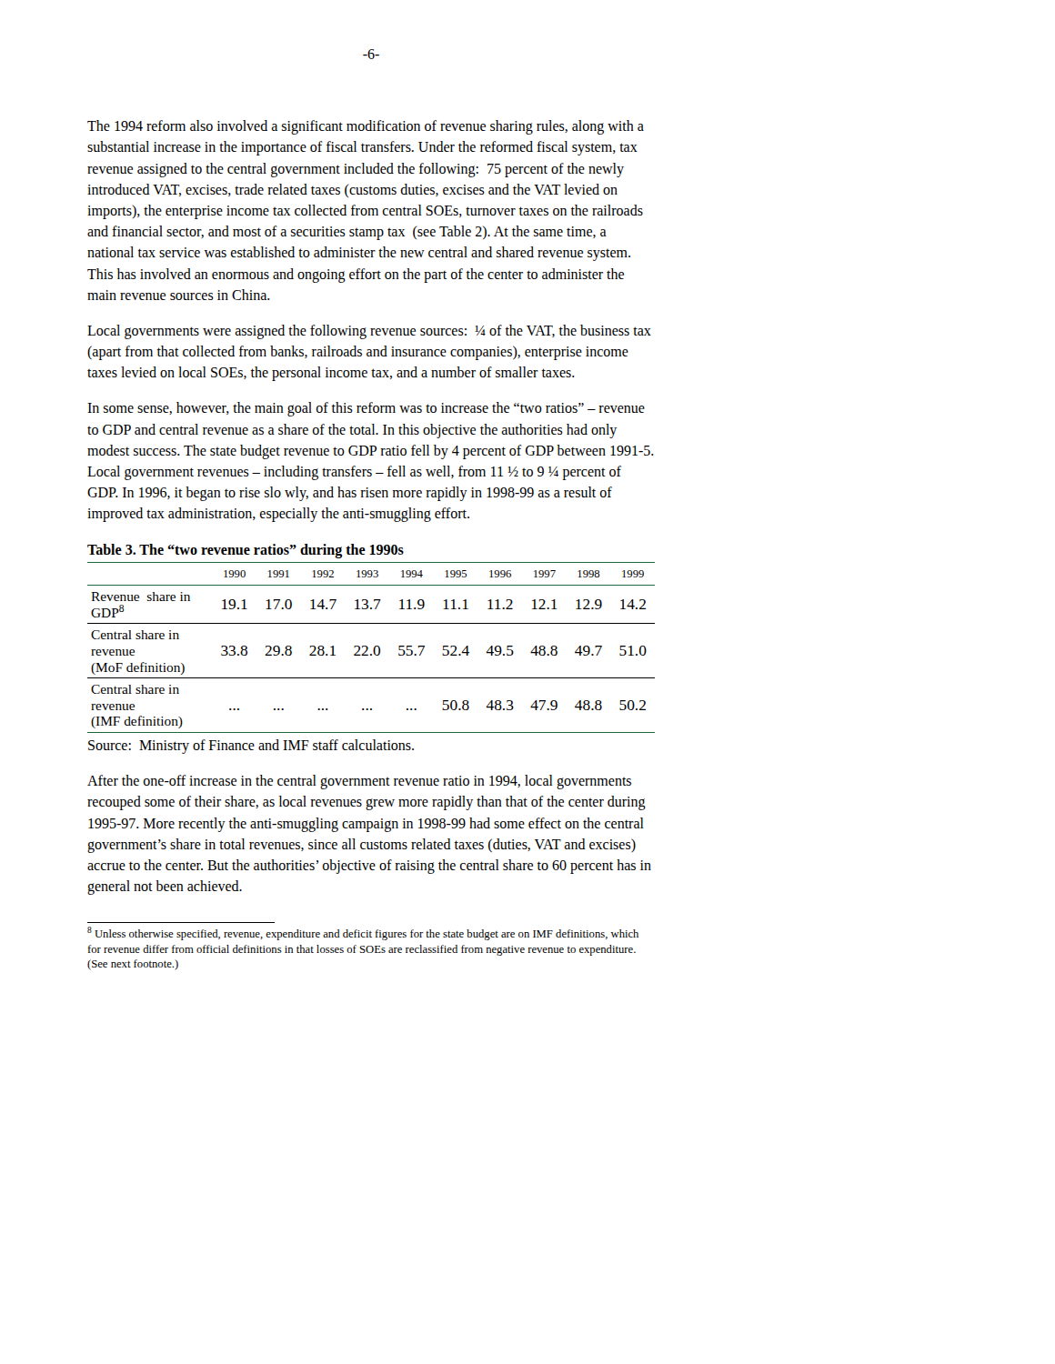-6-
The 1994 reform also involved a significant modification of revenue sharing rules, along with a substantial increase in the importance of fiscal transfers. Under the reformed fiscal system, tax revenue assigned to the central government included the following: 75 percent of the newly introduced VAT, excises, trade related taxes (customs duties, excises and the VAT levied on imports), the enterprise income tax collected from central SOEs, turnover taxes on the railroads and financial sector, and most of a securities stamp tax (see Table 2). At the same time, a national tax service was established to administer the new central and shared revenue system. This has involved an enormous and ongoing effort on the part of the center to administer the main revenue sources in China.
Local governments were assigned the following revenue sources: ¼ of the VAT, the business tax (apart from that collected from banks, railroads and insurance companies), enterprise income taxes levied on local SOEs, the personal income tax, and a number of smaller taxes.
In some sense, however, the main goal of this reform was to increase the “two ratios” – revenue to GDP and central revenue as a share of the total. In this objective the authorities had only modest success. The state budget revenue to GDP ratio fell by 4 percent of GDP between 1991-5. Local government revenues – including transfers – fell as well, from 11 ½ to 9 ¼ percent of GDP. In 1996, it began to rise slo wly, and has risen more rapidly in 1998-99 as a result of improved tax administration, especially the anti-smuggling effort.
Table 3. The “two revenue ratios” during the 1990s
| | 1990 | 1991 | 1992 | 1993 | 1994 | 1995 | 1996 | 1997 | 1998 | 1999 |
| --- | --- | --- | --- | --- | --- | --- | --- | --- | --- | --- |
| Revenue share in GDP 8 | 19.1 | 17.0 | 14.7 | 13.7 | 11.9 | 11.1 | 11.2 | 12.1 | 12.9 | 14.2 |
| Central share in revenue (MoF definition) | 33.8 | 29.8 | 28.1 | 22.0 | 55.7 | 52.4 | 49.5 | 48.8 | 49.7 | 51.0 |
| Central share in revenue (IMF definition) | ... | ... | ... | ... | ... | 50.8 | 48.3 | 47.9 | 48.8 | 50.2 |
Source: Ministry of Finance and IMF staff calculations.
After the one-off increase in the central government revenue ratio in 1994, local governments recouped some of their share, as local revenues grew more rapidly than that of the center during 1995-97. More recently the anti-smuggling campaign in 1998-99 had some effect on the central government’s share in total revenues, since all customs related taxes (duties, VAT and excises) accrue to the center. But the authorities’ objective of raising the central share to 60 percent has in general not been achieved.
8 Unless otherwise specified, revenue, expenditure and deficit figures for the state budget are on IMF definitions, which for revenue differ from official definitions in that losses of SOEs are reclassified from negative revenue to expenditure. (See next footnote.)